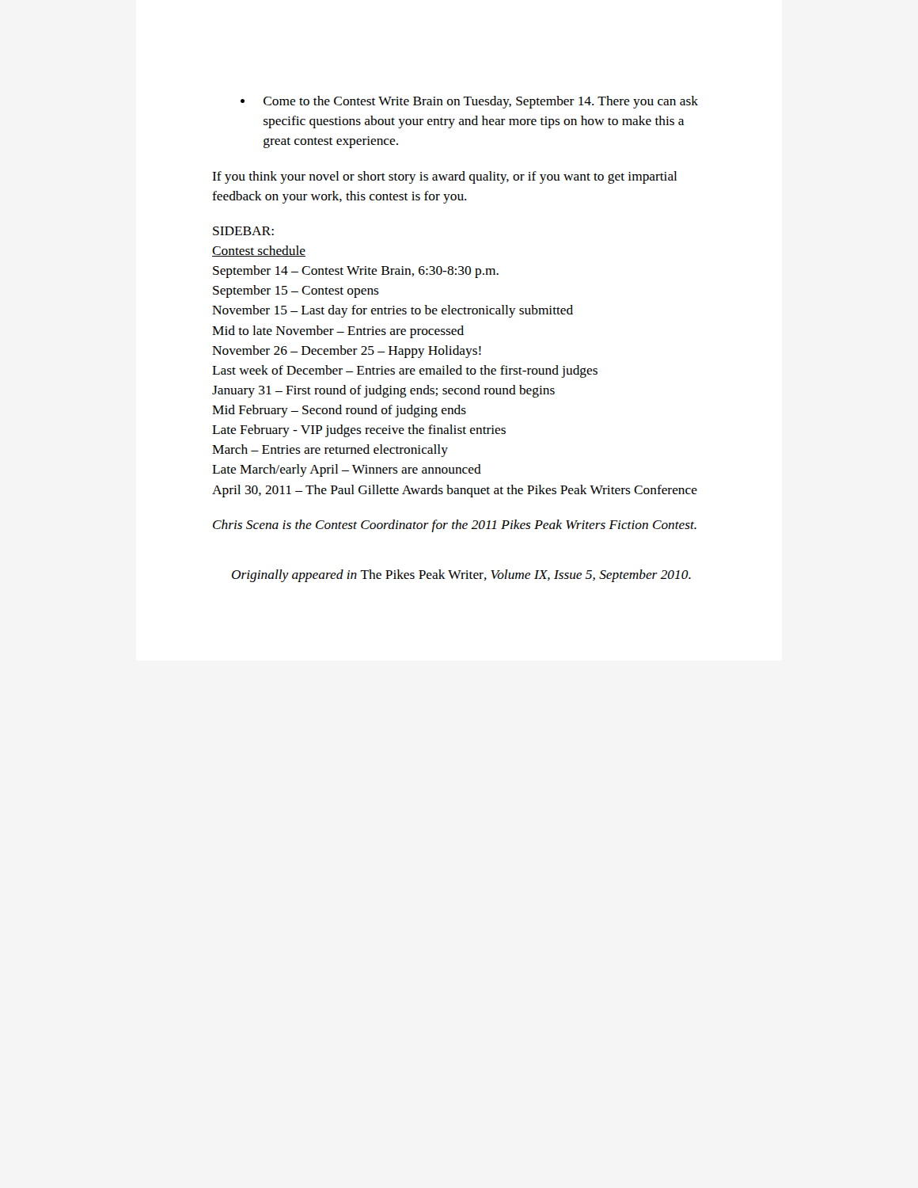Come to the Contest Write Brain on Tuesday, September 14. There you can ask specific questions about your entry and hear more tips on how to make this a great contest experience.
If you think your novel or short story is award quality, or if you want to get impartial feedback on your work, this contest is for you.
SIDEBAR:
Contest schedule
September 14 – Contest Write Brain, 6:30-8:30 p.m.
September 15 – Contest opens
November 15 – Last day for entries to be electronically submitted
Mid to late November – Entries are processed
November 26 – December 25 – Happy Holidays!
Last week of December – Entries are emailed to the first-round judges
January 31 – First round of judging ends; second round begins
Mid February – Second round of judging ends
Late February - VIP judges receive the finalist entries
March – Entries are returned electronically
Late March/early April – Winners are announced
April 30, 2011 – The Paul Gillette Awards banquet at the Pikes Peak Writers Conference
Chris Scena is the Contest Coordinator for the 2011 Pikes Peak Writers Fiction Contest.
Originally appeared in The Pikes Peak Writer, Volume IX, Issue 5, September 2010.